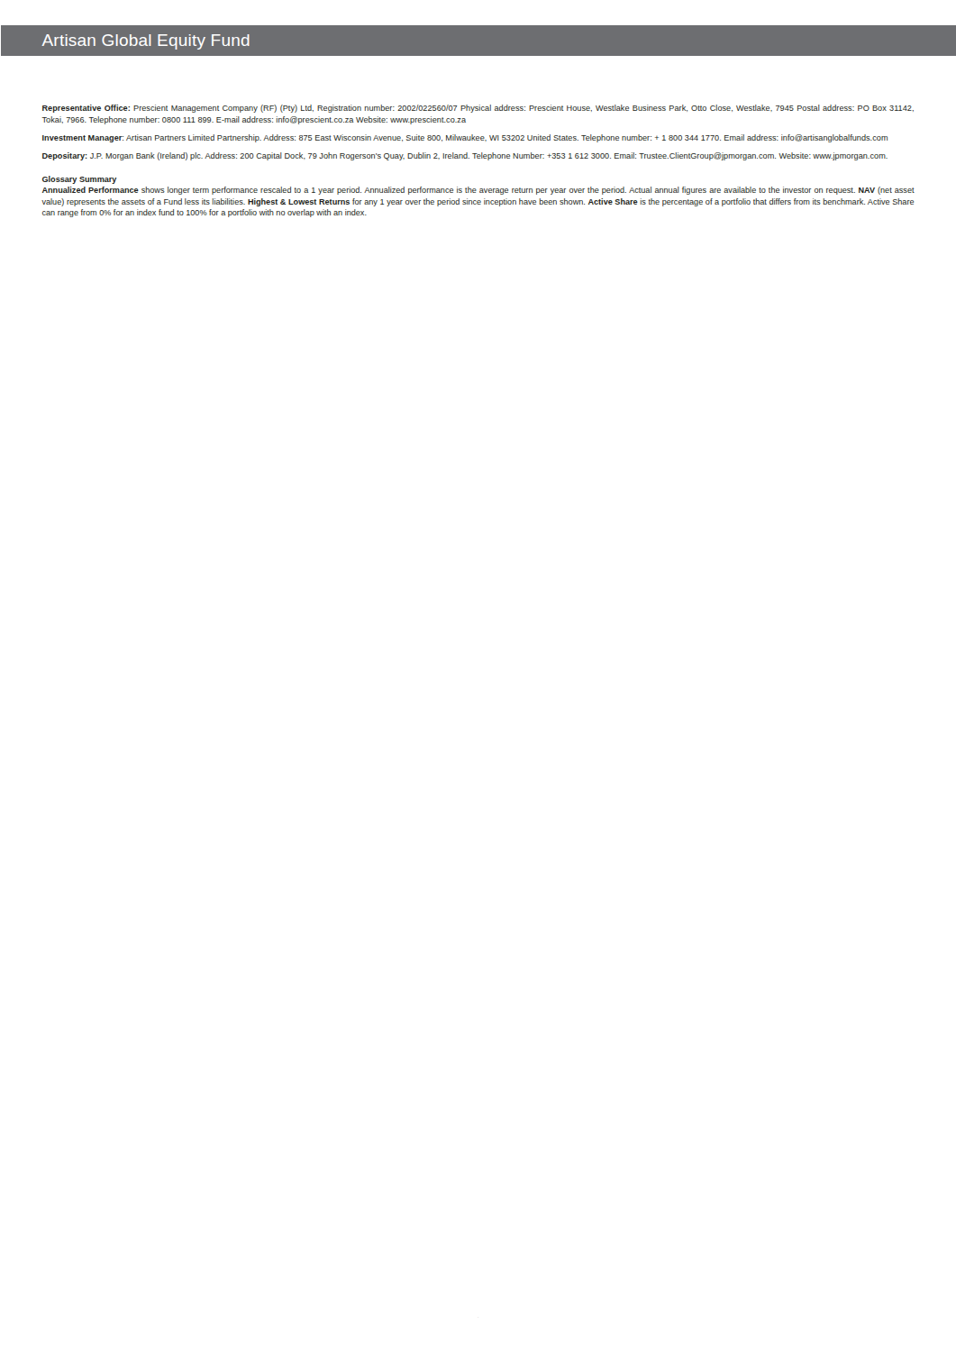Artisan Global Equity Fund
Representative Office: Prescient Management Company (RF) (Pty) Ltd, Registration number: 2002/022560/07 Physical address: Prescient House, Westlake Business Park, Otto Close, Westlake, 7945 Postal address: PO Box 31142, Tokai, 7966. Telephone number: 0800 111 899. E-mail address: info@prescient.co.za Website: www.prescient.co.za
Investment Manager: Artisan Partners Limited Partnership. Address: 875 East Wisconsin Avenue, Suite 800, Milwaukee, WI 53202 United States. Telephone number: + 1 800 344 1770. Email address: info@artisanglobalfunds.com
Depositary: J.P. Morgan Bank (Ireland) plc. Address: 200 Capital Dock, 79 John Rogerson's Quay, Dublin 2, Ireland. Telephone Number: +353 1 612 3000. Email: Trustee.ClientGroup@jpmorgan.com. Website: www.jpmorgan.com.
Glossary Summary
Annualized Performance shows longer term performance rescaled to a 1 year period. Annualized performance is the average return per year over the period. Actual annual figures are available to the investor on request. NAV (net asset value) represents the assets of a Fund less its liabilities. Highest & Lowest Returns for any 1 year over the period since inception have been shown. Active Share is the percentage of a portfolio that differs from its benchmark. Active Share can range from 0% for an index fund to 100% for a portfolio with no overlap with an index.
.